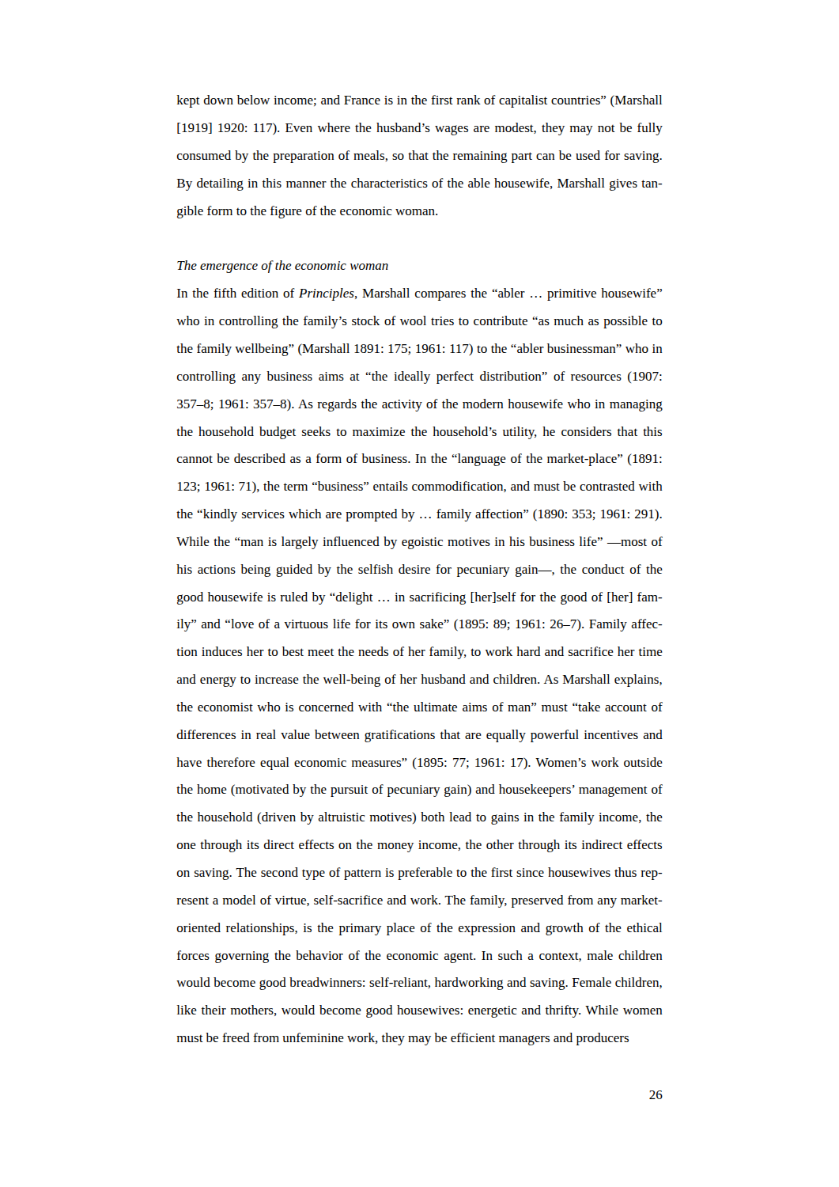kept down below income; and France is in the first rank of capitalist countries” (Marshall [1919] 1920: 117). Even where the husband’s wages are modest, they may not be fully consumed by the preparation of meals, so that the remaining part can be used for saving. By detailing in this manner the characteristics of the able housewife, Marshall gives tangible form to the figure of the economic woman.
The emergence of the economic woman
In the fifth edition of Principles, Marshall compares the “abler … primitive housewife” who in controlling the family’s stock of wool tries to contribute “as much as possible to the family wellbeing” (Marshall 1891: 175; 1961: 117) to the “abler businessman” who in controlling any business aims at “the ideally perfect distribution” of resources (1907: 357–8; 1961: 357–8). As regards the activity of the modern housewife who in managing the household budget seeks to maximize the household’s utility, he considers that this cannot be described as a form of business. In the “language of the market-place” (1891: 123; 1961: 71), the term “business” entails commodification, and must be contrasted with the “kindly services which are prompted by … family affection” (1890: 353; 1961: 291). While the “man is largely influenced by egoistic motives in his business life” —most of his actions being guided by the selfish desire for pecuniary gain—, the conduct of the good housewife is ruled by “delight … in sacrificing [her]self for the good of [her] family” and “love of a virtuous life for its own sake” (1895: 89; 1961: 26–7). Family affection induces her to best meet the needs of her family, to work hard and sacrifice her time and energy to increase the well-being of her husband and children. As Marshall explains, the economist who is concerned with “the ultimate aims of man” must “take account of differences in real value between gratifications that are equally powerful incentives and have therefore equal economic measures” (1895: 77; 1961: 17). Women’s work outside the home (motivated by the pursuit of pecuniary gain) and housekeepers’ management of the household (driven by altruistic motives) both lead to gains in the family income, the one through its direct effects on the money income, the other through its indirect effects on saving. The second type of pattern is preferable to the first since housewives thus represent a model of virtue, self-sacrifice and work. The family, preserved from any market-oriented relationships, is the primary place of the expression and growth of the ethical forces governing the behavior of the economic agent. In such a context, male children would become good breadwinners: self-reliant, hardworking and saving. Female children, like their mothers, would become good housewives: energetic and thrifty. While women must be freed from unfeminine work, they may be efficient managers and producers
26